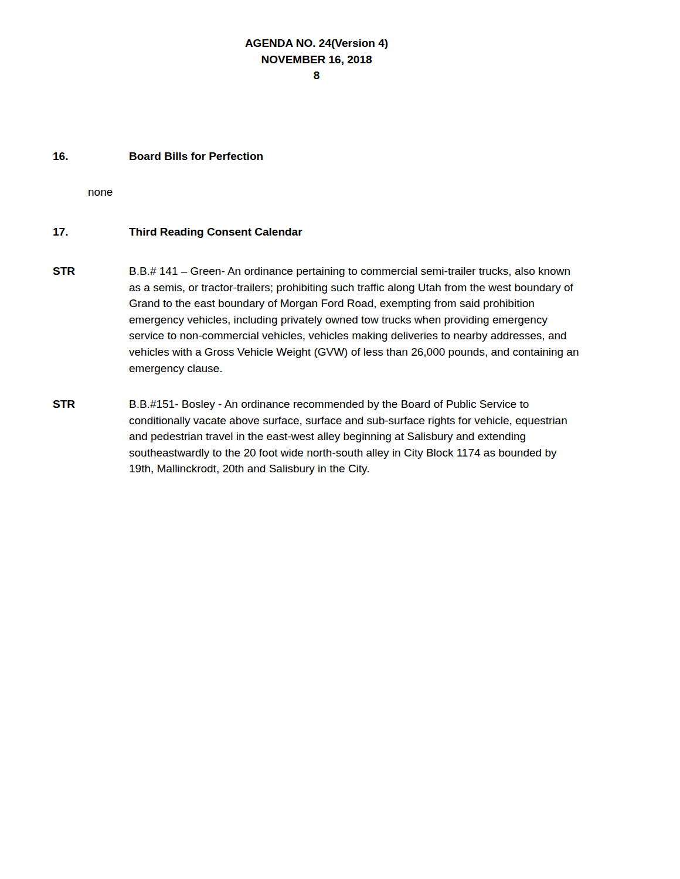AGENDA NO. 24(Version 4)
NOVEMBER 16, 2018
8
16.
Board Bills for Perfection
none
17.
Third Reading Consent Calendar
STR
B.B.# 141 – Green- An ordinance pertaining to commercial semi-trailer trucks, also known as a semis, or tractor-trailers; prohibiting such traffic along Utah from the west boundary of Grand to the east boundary of Morgan Ford Road, exempting from said prohibition emergency vehicles, including privately owned tow trucks when providing emergency service to non-commercial vehicles, vehicles making deliveries to nearby addresses, and vehicles with a Gross Vehicle Weight (GVW) of less than 26,000 pounds, and containing an emergency clause.
STR
B.B.#151- Bosley - An ordinance recommended by the Board of Public Service to conditionally vacate above surface, surface and sub-surface rights for vehicle, equestrian and pedestrian travel in the east-west alley beginning at Salisbury and extending southeastwardly to the 20 foot wide north-south alley in City Block 1174 as bounded by 19th, Mallinckrodt, 20th and Salisbury in the City.